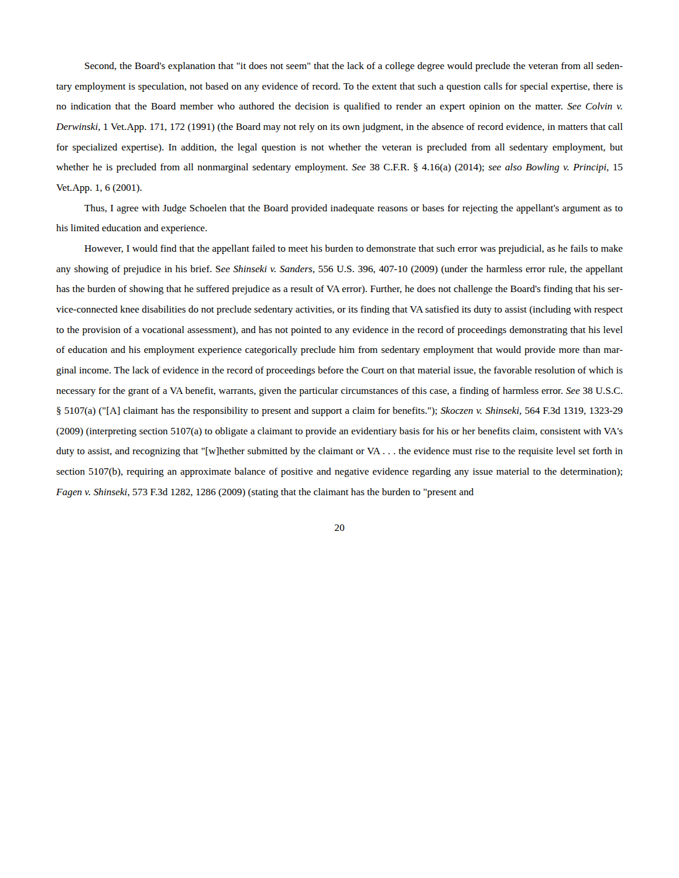Second, the Board's explanation that "it does not seem" that the lack of a college degree would preclude the veteran from all sedentary employment is speculation, not based on any evidence of record. To the extent that such a question calls for special expertise, there is no indication that the Board member who authored the decision is qualified to render an expert opinion on the matter. See Colvin v. Derwinski, 1 Vet.App. 171, 172 (1991) (the Board may not rely on its own judgment, in the absence of record evidence, in matters that call for specialized expertise). In addition, the legal question is not whether the veteran is precluded from all sedentary employment, but whether he is precluded from all nonmarginal sedentary employment. See 38 C.F.R. § 4.16(a) (2014); see also Bowling v. Principi, 15 Vet.App. 1, 6 (2001).
Thus, I agree with Judge Schoelen that the Board provided inadequate reasons or bases for rejecting the appellant's argument as to his limited education and experience.
However, I would find that the appellant failed to meet his burden to demonstrate that such error was prejudicial, as he fails to make any showing of prejudice in his brief. See Shinseki v. Sanders, 556 U.S. 396, 407-10 (2009) (under the harmless error rule, the appellant has the burden of showing that he suffered prejudice as a result of VA error). Further, he does not challenge the Board's finding that his service-connected knee disabilities do not preclude sedentary activities, or its finding that VA satisfied its duty to assist (including with respect to the provision of a vocational assessment), and has not pointed to any evidence in the record of proceedings demonstrating that his level of education and his employment experience categorically preclude him from sedentary employment that would provide more than marginal income. The lack of evidence in the record of proceedings before the Court on that material issue, the favorable resolution of which is necessary for the grant of a VA benefit, warrants, given the particular circumstances of this case, a finding of harmless error. See 38 U.S.C. § 5107(a) ("[A] claimant has the responsibility to present and support a claim for benefits."); Skoczen v. Shinseki, 564 F.3d 1319, 1323-29 (2009) (interpreting section 5107(a) to obligate a claimant to provide an evidentiary basis for his or her benefits claim, consistent with VA's duty to assist, and recognizing that "[w]hether submitted by the claimant or VA . . . the evidence must rise to the requisite level set forth in section 5107(b), requiring an approximate balance of positive and negative evidence regarding any issue material to the determination); Fagen v. Shinseki, 573 F.3d 1282, 1286 (2009) (stating that the claimant has the burden to "present and
20